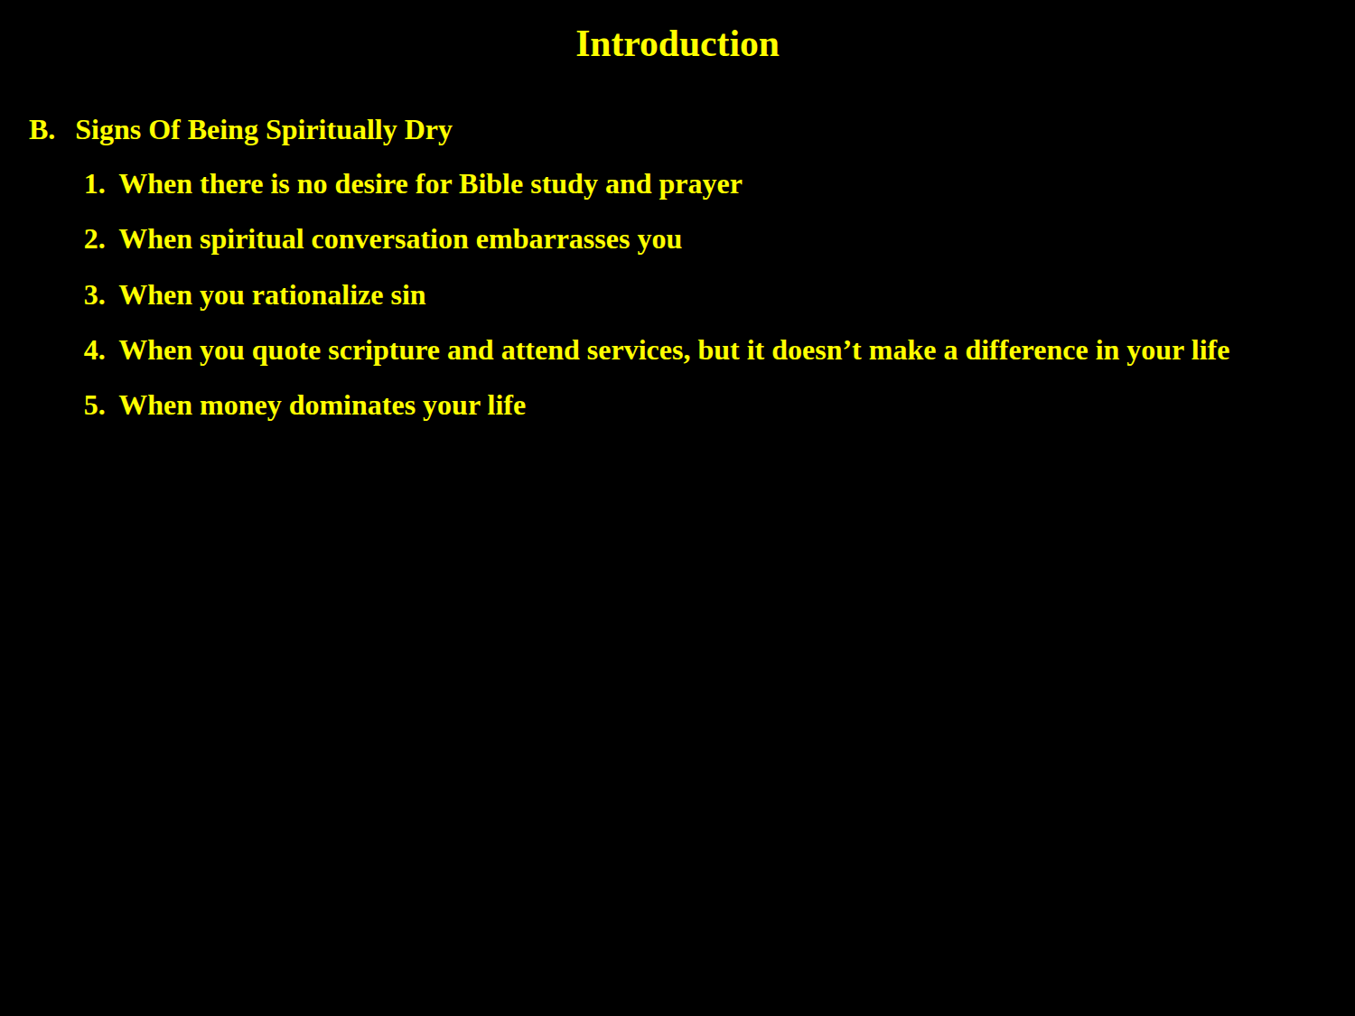Introduction
B. Signs Of Being Spiritually Dry
1. When there is no desire for Bible study and prayer
2. When spiritual conversation embarrasses you
3. When you rationalize sin
4. When you quote scripture and attend services, but it doesn’t make a difference in your life
5. When money dominates your life